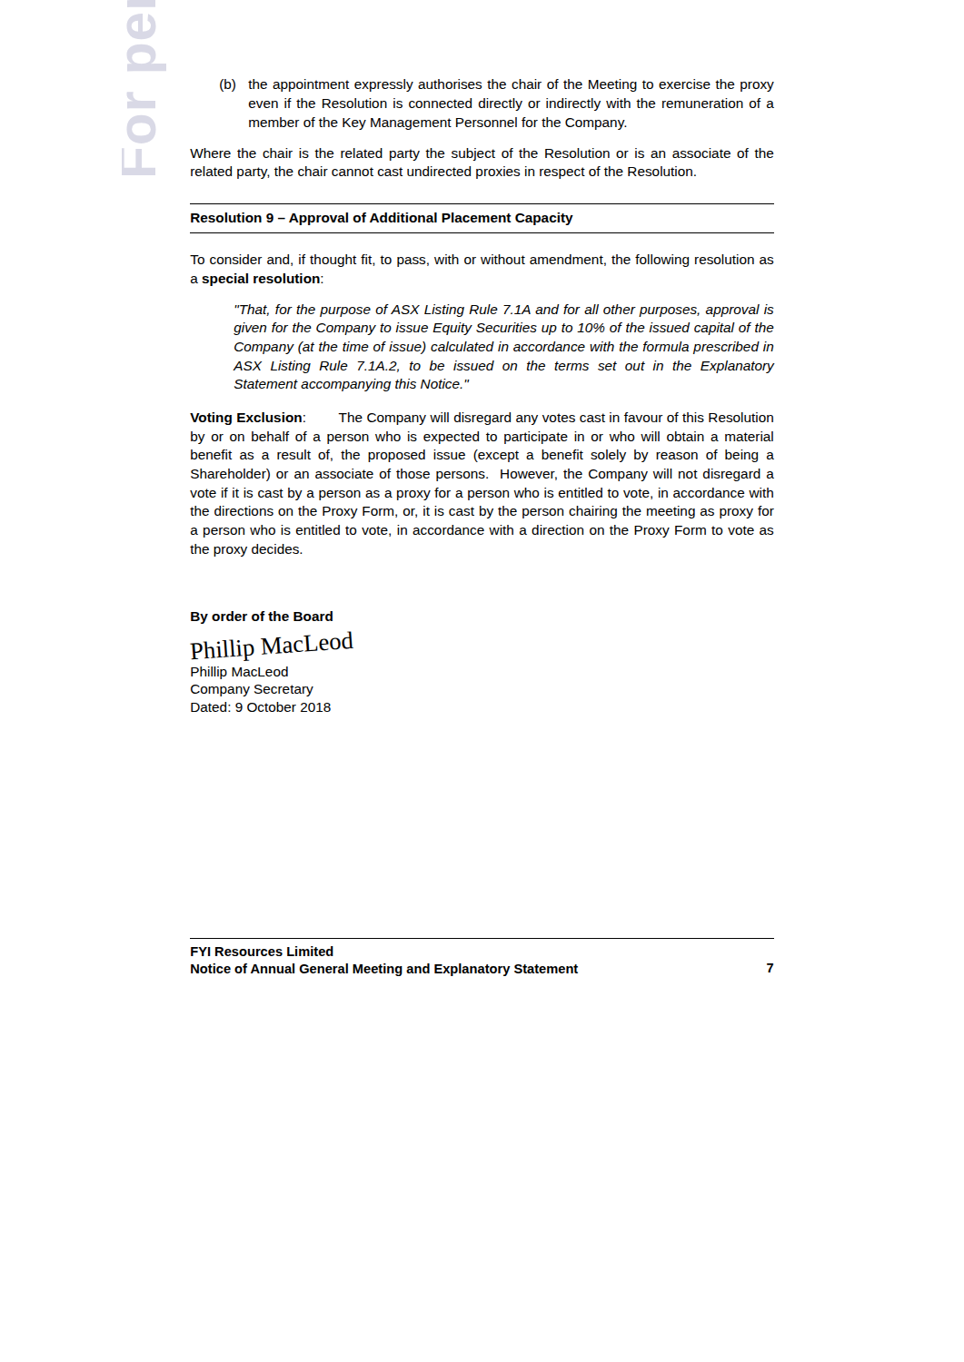For personal use only
(b)
the appointment expressly authorises the chair of the Meeting to exercise the proxy even if the Resolution is connected directly or indirectly with the remuneration of a member of the Key Management Personnel for the Company.
Where the chair is the related party the subject of the Resolution or is an associate of the related party, the chair cannot cast undirected proxies in respect of the Resolution.
Resolution 9 – Approval of Additional Placement Capacity
To consider and, if thought fit, to pass, with or without amendment, the following resolution as a special resolution:
"That, for the purpose of ASX Listing Rule 7.1A and for all other purposes, approval is given for the Company to issue Equity Securities up to 10% of the issued capital of the Company (at the time of issue) calculated in accordance with the formula prescribed in ASX Listing Rule 7.1A.2, to be issued on the terms set out in the Explanatory Statement accompanying this Notice."
Voting Exclusion: The Company will disregard any votes cast in favour of this Resolution by or on behalf of a person who is expected to participate in or who will obtain a material benefit as a result of, the proposed issue (except a benefit solely by reason of being a Shareholder) or an associate of those persons. However, the Company will not disregard a vote if it is cast by a person as a proxy for a person who is entitled to vote, in accordance with the directions on the Proxy Form, or, it is cast by the person chairing the meeting as proxy for a person who is entitled to vote, in accordance with a direction on the Proxy Form to vote as the proxy decides.
By order of the Board
Phillip MacLeod
Phillip MacLeod
Company Secretary
Dated: 9 October 2018
FYI Resources Limited
Notice of Annual General Meeting and Explanatory Statement
7